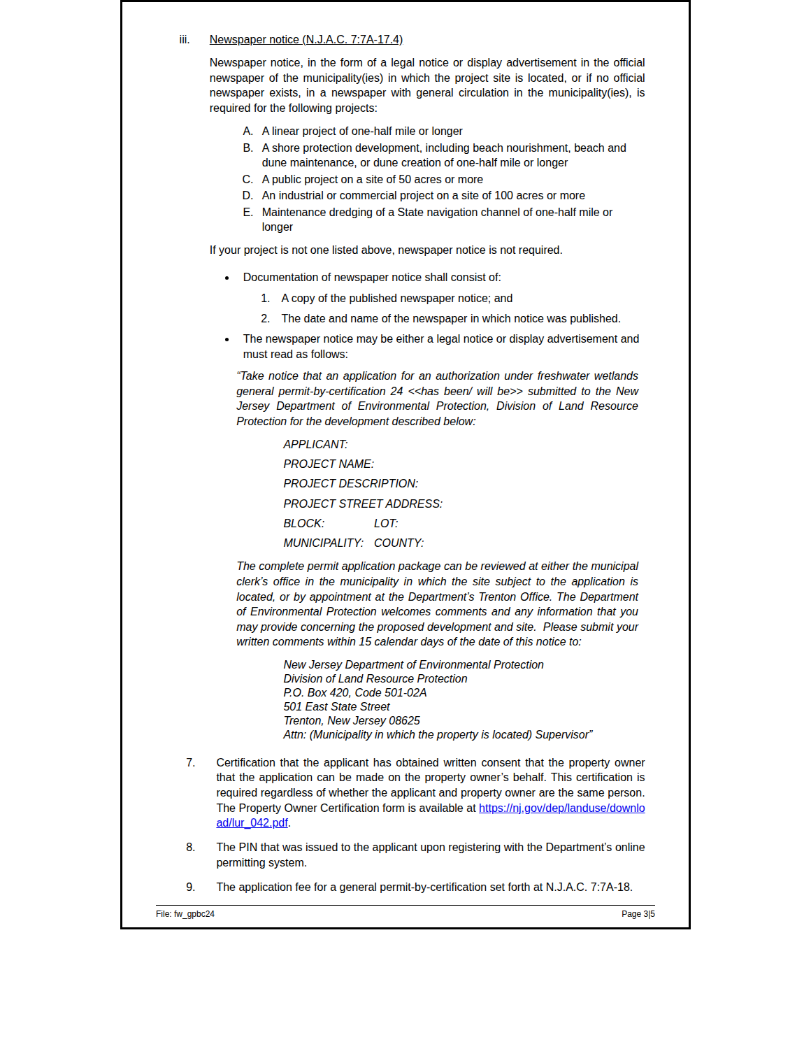iii.
Newspaper notice (N.J.A.C. 7:7A-17.4)
Newspaper notice, in the form of a legal notice or display advertisement in the official newspaper of the municipality(ies) in which the project site is located, or if no official newspaper exists, in a newspaper with general circulation in the municipality(ies), is required for the following projects:
A linear project of one-half mile or longer
A shore protection development, including beach nourishment, beach and dune maintenance, or dune creation of one-half mile or longer
A public project on a site of 50 acres or more
An industrial or commercial project on a site of 100 acres or more
Maintenance dredging of a State navigation channel of one-half mile or longer
If your project is not one listed above, newspaper notice is not required.
Documentation of newspaper notice shall consist of:
A copy of the published newspaper notice; and
The date and name of the newspaper in which notice was published.
The newspaper notice may be either a legal notice or display advertisement and must read as follows:
“Take notice that an application for an authorization under freshwater wetlands general permit-by-certification 24 <<has been/ will be>> submitted to the New Jersey Department of Environmental Protection, Division of Land Resource Protection for the development described below:
APPLICANT:
PROJECT NAME:
PROJECT DESCRIPTION:
PROJECT STREET ADDRESS:
BLOCK: LOT:
MUNICIPALITY: COUNTY:
The complete permit application package can be reviewed at either the municipal clerk’s office in the municipality in which the site subject to the application is located, or by appointment at the Department’s Trenton Office. The Department of Environmental Protection welcomes comments and any information that you may provide concerning the proposed development and site. Please submit your written comments within 15 calendar days of the date of this notice to:
New Jersey Department of Environmental Protection
Division of Land Resource Protection
P.O. Box 420, Code 501-02A
501 East State Street
Trenton, New Jersey 08625
Attn: (Municipality in which the property is located) Supervisor”
Certification that the applicant has obtained written consent that the property owner that the application can be made on the property owner’s behalf. This certification is required regardless of whether the applicant and property owner are the same person. The Property Owner Certification form is available at https://nj.gov/dep/landuse/download/lur_042.pdf.
The PIN that was issued to the applicant upon registering with the Department’s online permitting system.
The application fee for a general permit-by-certification set forth at N.J.A.C. 7:7A-18.
File: fw_gpbc24 Page 3|5